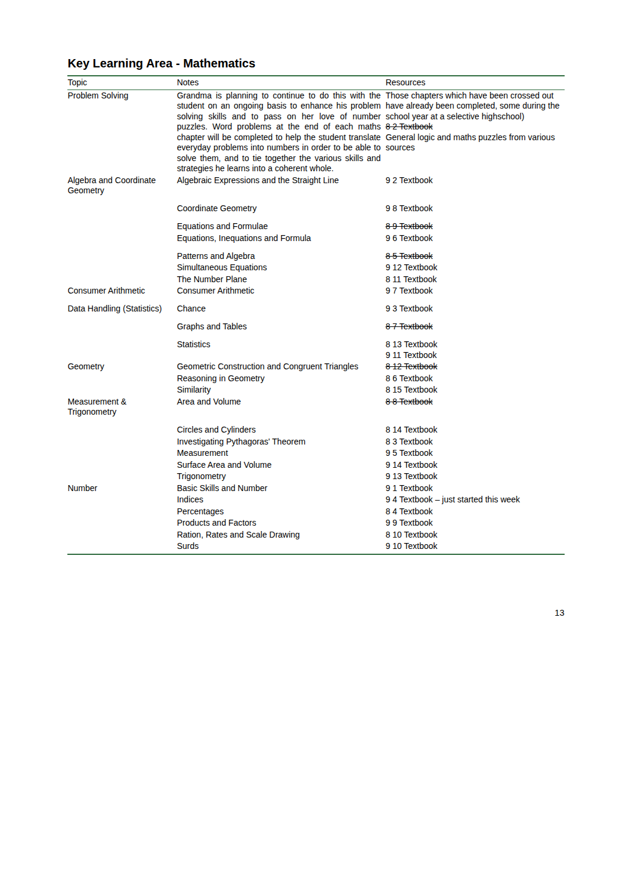Key Learning Area - Mathematics
| Topic | Notes | Resources |
| --- | --- | --- |
| Problem Solving | Grandma is planning to continue to do this with the student on an ongoing basis to enhance his problem solving skills and to pass on her love of number puzzles. Word problems at the end of each maths chapter will be completed to help the student translate everyday problems into numbers in order to be able to solve them, and to tie together the various skills and strategies he learns into a coherent whole. | Those chapters which have been crossed out have already been completed, some during the school year at a selective highschool) 8 2 Textbook General logic and maths puzzles from various sources |
| Algebra and Coordinate Geometry | Algebraic Expressions and the Straight Line | 9 2 Textbook |
| | Coordinate Geometry | 9 8 Textbook |
| | Equations and Formulae | 8 9 Textbook |
| | Equations, Inequations and Formula | 9 6 Textbook |
| | Patterns and Algebra | 8 5 Textbook |
| | Simultaneous Equations | 9 12 Textbook |
| | The Number Plane | 8 11 Textbook |
| Consumer Arithmetic | Consumer Arithmetic | 9 7 Textbook |
| Data Handling (Statistics) | Chance | 9 3 Textbook |
| | Graphs and Tables | 8 7 Textbook |
| | Statistics | 8 13 Textbook 9 11 Textbook |
| Geometry | Geometric Construction and Congruent Triangles | 8 12 Textbook |
| | Reasoning in Geometry | 8 6 Textbook |
| | Similarity | 8 15 Textbook |
| Measurement & Trigonometry | Area and Volume | 8 8 Textbook |
| | Circles and Cylinders | 8 14 Textbook |
| | Investigating Pythagoras' Theorem | 8 3 Textbook |
| | Measurement | 9 5 Textbook |
| | Surface Area and Volume | 9 14 Textbook |
| | Trigonometry | 9 13 Textbook |
| Number | Basic Skills and Number | 9 1 Textbook |
| | Indices | 9 4 Textbook – just started this week |
| | Percentages | 8 4 Textbook |
| | Products and Factors | 9 9 Textbook |
| | Ration, Rates and Scale Drawing | 8 10 Textbook |
| | Surds | 9 10 Textbook |
13